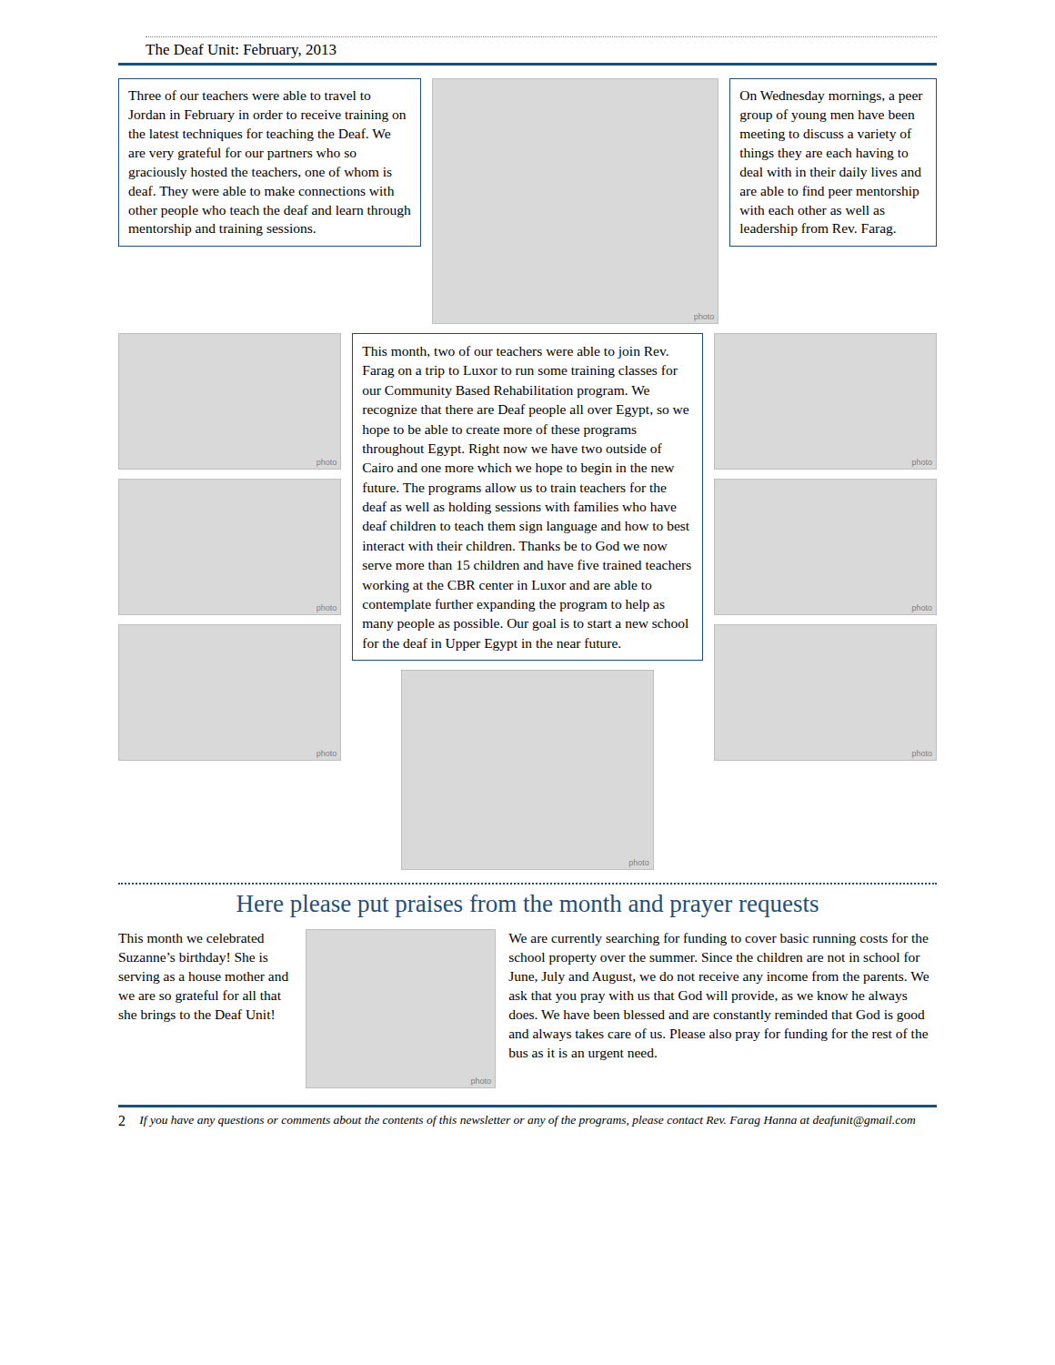The Deaf Unit: February, 2013
Three of our teachers were able to travel to Jordan in February in order to receive training on the latest techniques for teaching the Deaf. We are very grateful for our partners who so graciously hosted the teachers, one of whom is deaf. They were able to make connections with other people who teach the deaf and learn through mentorship and training sessions.
photo
On Wednesday mornings, a peer group of young men have been meeting to discuss a variety of things they are each having to deal with in their daily lives and are able to find peer mentorship with each other as well as leadership from Rev. Farag.
photo
photo
photo
This month, two of our teachers were able to join Rev. Farag on a trip to Luxor to run some training classes for our Community Based Rehabilitation program. We recognize that there are Deaf people all over Egypt, so we hope to be able to create more of these programs throughout Egypt. Right now we have two outside of Cairo and one more which we hope to begin in the new future. The programs allow us to train teachers for the deaf as well as holding sessions with families who have deaf children to teach them sign language and how to best interact with their children. Thanks be to God we now serve more than 15 children and have five trained teachers working at the CBR center in Luxor and are able to contemplate further expanding the program to help as many people as possible. Our goal is to start a new school for the deaf in Upper Egypt in the near future.
photo
photo
photo
photo
Here please put praises from the month and prayer requests
This month we celebrated Suzanne’s birthday! She is serving as a house mother and we are so grateful for all that she brings to the Deaf Unit!
photo
We are currently searching for funding to cover basic running costs for the school property over the summer. Since the children are not in school for June, July and August, we do not receive any income from the parents. We ask that you pray with us that God will provide, as we know he always does. We have been blessed and are constantly reminded that God is good and always takes care of us. Please also pray for funding for the rest of the bus as it is an urgent need.
2 If you have any questions or comments about the contents of this newsletter or any of the programs, please contact Rev. Farag Hanna at deafunit@gmail.com